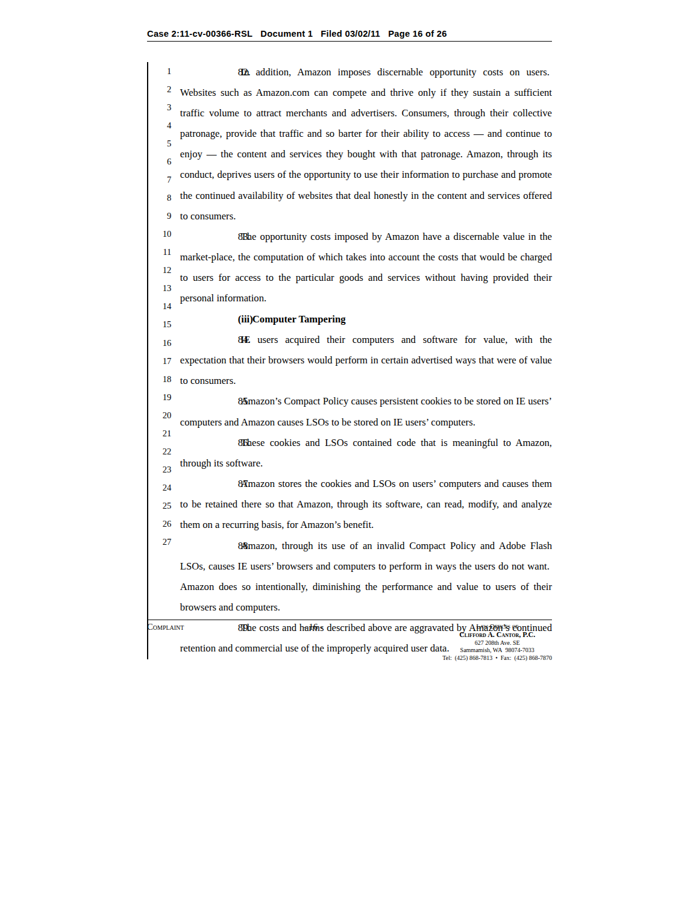Case 2:11-cv-00366-RSL Document 1 Filed 03/02/11 Page 16 of 26
1
2
3
4
5
6
7
8
9
10
11
12
13
14
15
16
17
18
19
20
21
22
23
24
25
26
27
In addition, Amazon imposes discernable opportunity costs on users. Websites such as Amazon.com can compete and thrive only if they sustain a sufficient traffic volume to attract merchants and advertisers. Consumers, through their collective patronage, provide that traffic and so barter for their ability to access — and continue to enjoy — the content and services they bought with that patronage. Amazon, through its conduct, deprives users of the opportunity to use their information to purchase and promote the continued availability of websites that deal honestly in the content and services offered to consumers.
The opportunity costs imposed by Amazon have a discernable value in the market-place, the computation of which takes into account the costs that would be charged to users for access to the particular goods and services without having provided their personal information.
(iii) Computer Tampering
IE users acquired their computers and software for value, with the expectation that their browsers would perform in certain advertised ways that were of value to consumers.
Amazon’s Compact Policy causes persistent cookies to be stored on IE users’ computers and Amazon causes LSOs to be stored on IE users’ computers.
These cookies and LSOs contained code that is meaningful to Amazon, through its software.
Amazon stores the cookies and LSOs on users’ computers and causes them to be retained there so that Amazon, through its software, can read, modify, and analyze them on a recurring basis, for Amazon’s benefit.
Amazon, through its use of an invalid Compact Policy and Adobe Flash LSOs, causes IE users’ browsers and computers to perform in ways the users do not want. Amazon does so intentionally, diminishing the performance and value to users of their browsers and computers.
The costs and harms described above are aggravated by Amazon’s continued retention and commercial use of the improperly acquired user data.
Complaint
- 16 -
Law Offices of
Clifford A. Cantor, P.C.
627 208th Ave. SE
Sammamish, WA 98074-7033
Tel: (425) 868-7813 • Fax: (425) 868-7870